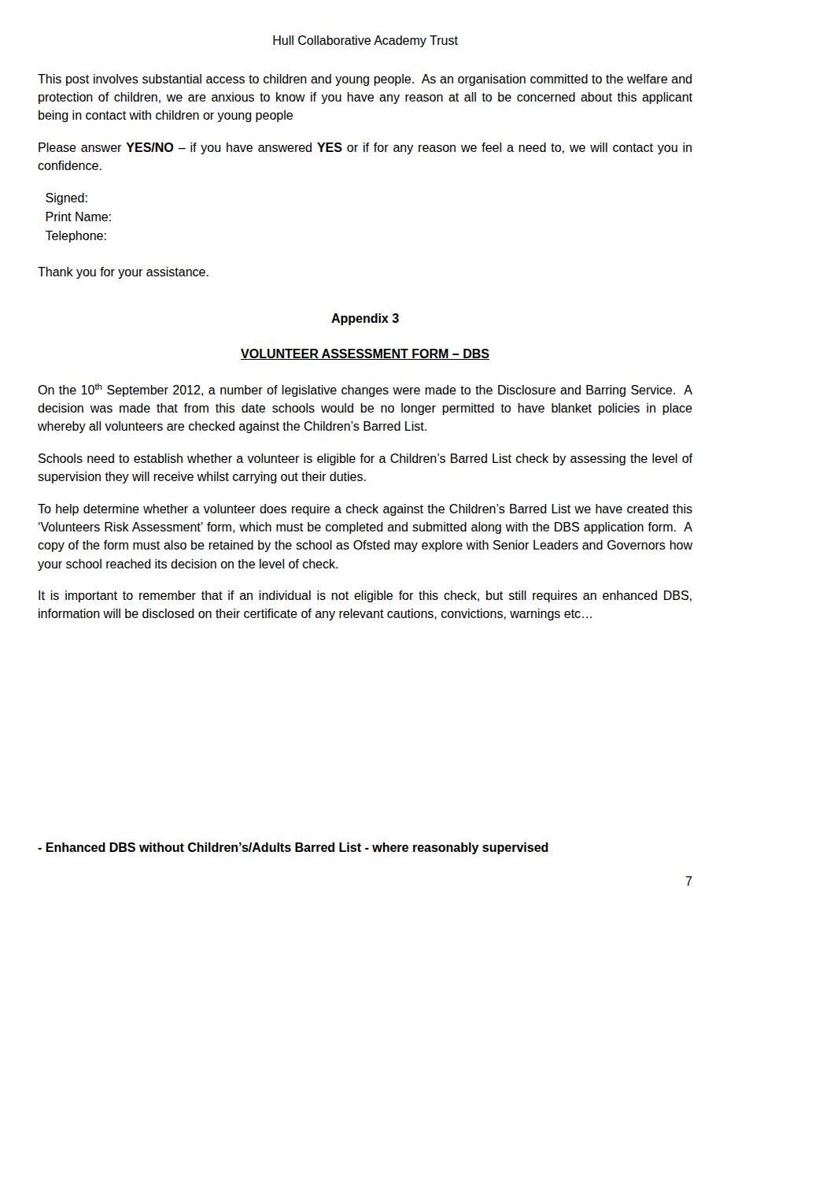Hull Collaborative Academy Trust
This post involves substantial access to children and young people. As an organisation committed to the welfare and protection of children, we are anxious to know if you have any reason at all to be concerned about this applicant being in contact with children or young people
Please answer YES/NO – if you have answered YES or if for any reason we feel a need to, we will contact you in confidence.
Signed:
Print Name:
Telephone:
Thank you for your assistance.
Appendix 3
VOLUNTEER ASSESSMENT FORM – DBS
On the 10th September 2012, a number of legislative changes were made to the Disclosure and Barring Service. A decision was made that from this date schools would be no longer permitted to have blanket policies in place whereby all volunteers are checked against the Children’s Barred List.
Schools need to establish whether a volunteer is eligible for a Children’s Barred List check by assessing the level of supervision they will receive whilst carrying out their duties.
To help determine whether a volunteer does require a check against the Children’s Barred List we have created this ‘Volunteers Risk Assessment’ form, which must be completed and submitted along with the DBS application form. A copy of the form must also be retained by the school as Ofsted may explore with Senior Leaders and Governors how your school reached its decision on the level of check.
It is important to remember that if an individual is not eligible for this check, but still requires an enhanced DBS, information will be disclosed on their certificate of any relevant cautions, convictions, warnings etc…
- Enhanced DBS without Children’s/Adults Barred List - where reasonably supervised
7